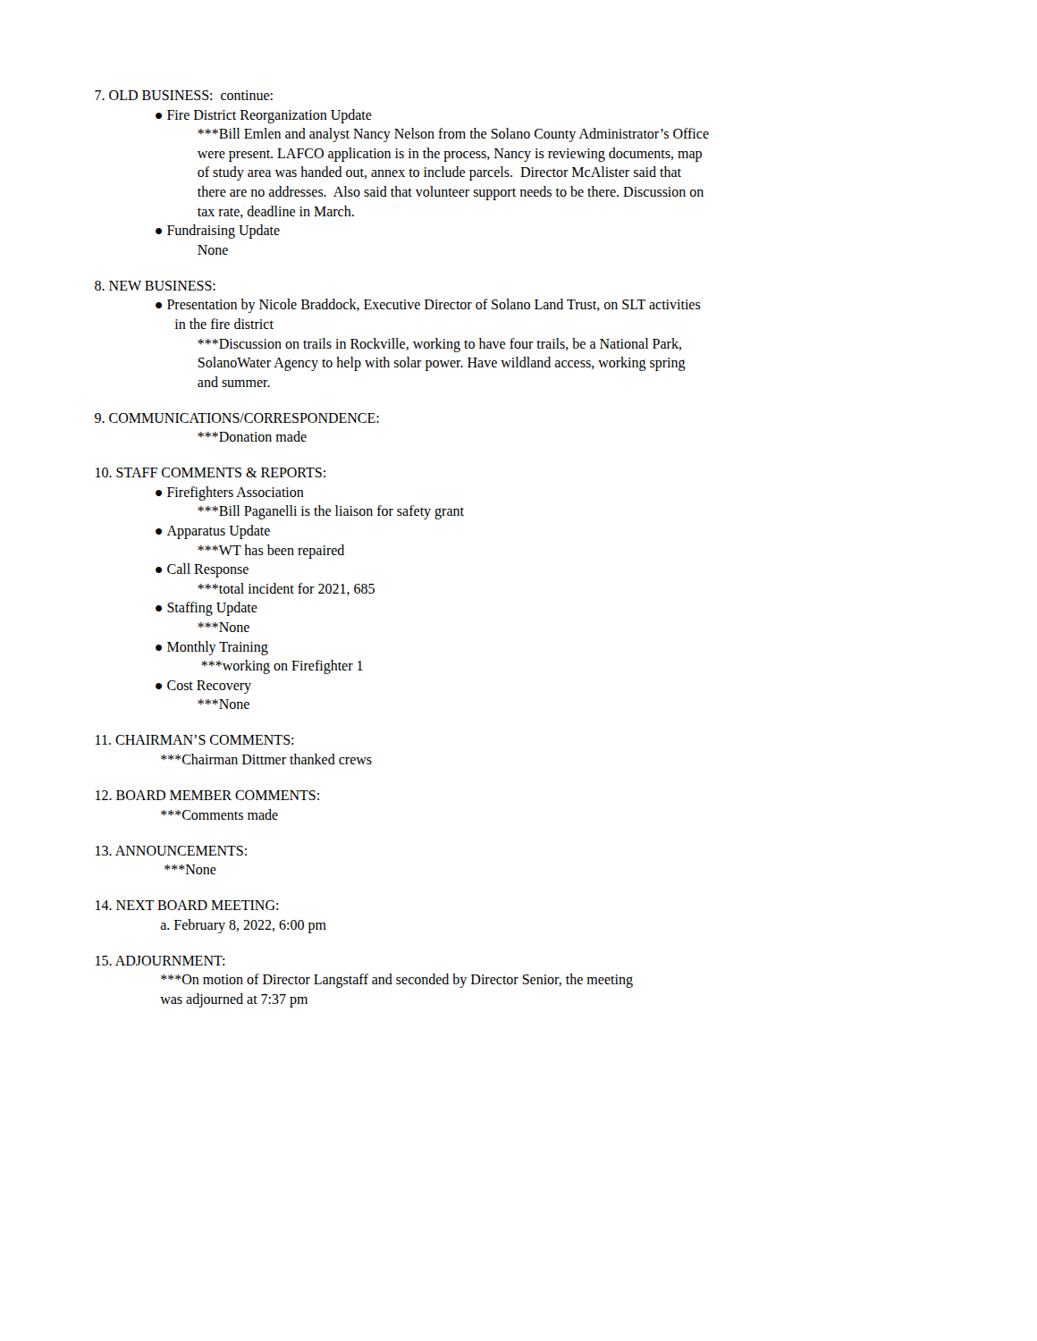7. OLD BUSINESS: continue:
Fire District Reorganization Update
***Bill Emlen and analyst Nancy Nelson from the Solano County Administrator’s Office
were present. LAFCO application is in the process, Nancy is reviewing documents, map
of study area was handed out, annex to include parcels. Director McAlister said that
there are no addresses. Also said that volunteer support needs to be there. Discussion on
tax rate, deadline in March.
Fundraising Update
None
8. NEW BUSINESS:
Presentation by Nicole Braddock, Executive Director of Solano Land Trust, on SLT activities
in the fire district
***Discussion on trails in Rockville, working to have four trails, be a National Park,
SolanoWater Agency to help with solar power. Have wildland access, working spring
and summer.
9. COMMUNICATIONS/CORRESPONDENCE:
***Donation made
10. STAFF COMMENTS & REPORTS:
Firefighters Association
***Bill Paganelli is the liaison for safety grant
Apparatus Update
***WT has been repaired
Call Response
***total incident for 2021, 685
Staffing Update
***None
Monthly Training
***working on Firefighter 1
Cost Recovery
***None
11. CHAIRMAN’S COMMENTS:
***Chairman Dittmer thanked crews
12. BOARD MEMBER COMMENTS:
***Comments made
13. ANNOUNCEMENTS:
***None
14. NEXT BOARD MEETING:
a. February 8, 2022, 6:00 pm
15. ADJOURNMENT:
***On motion of Director Langstaff and seconded by Director Senior, the meeting
was adjourned at 7:37 pm